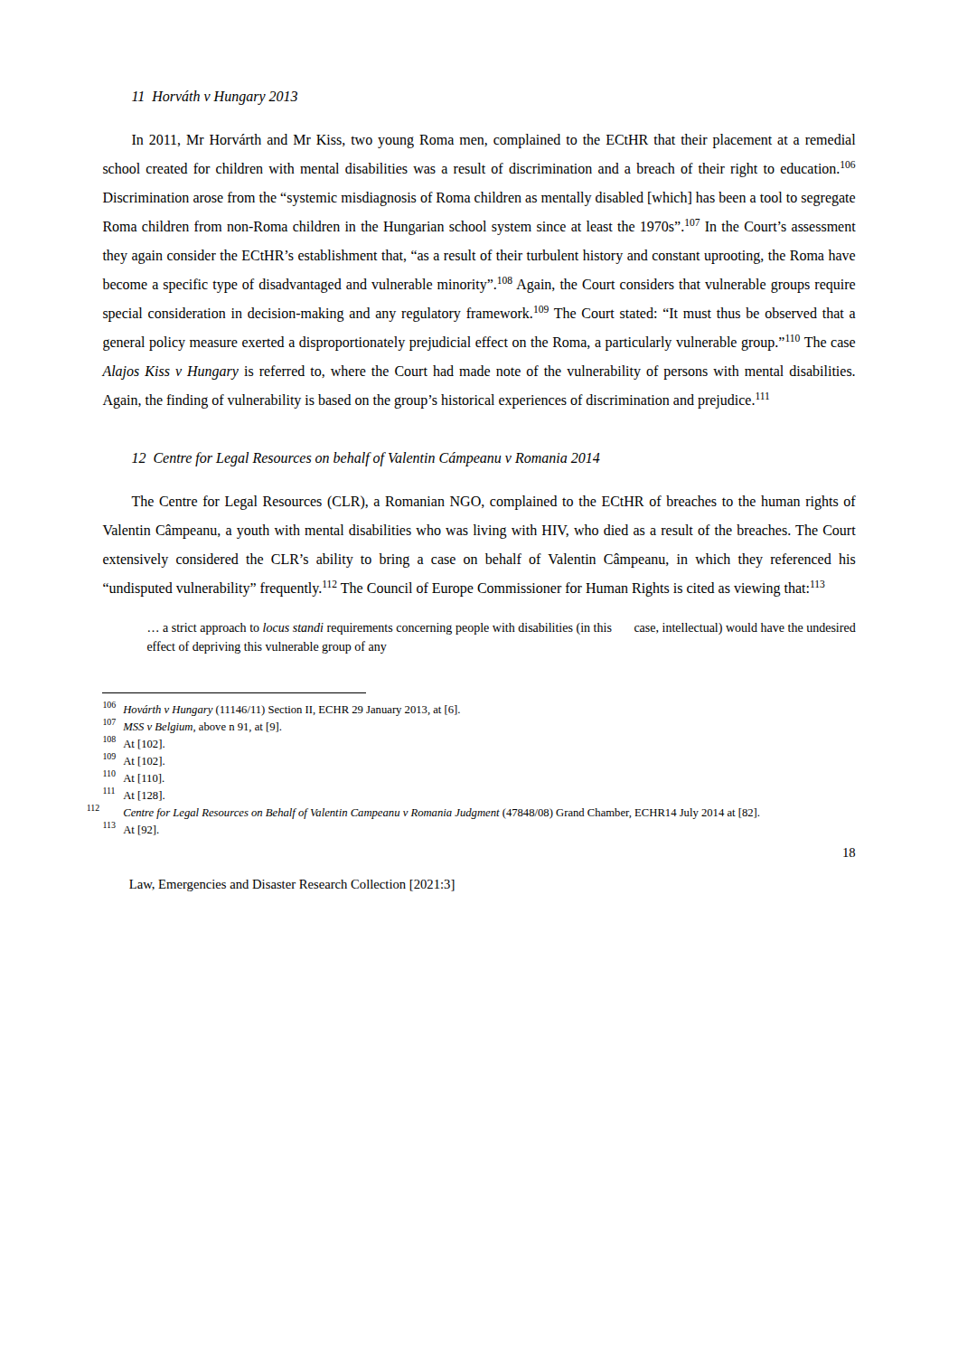11 Horváth v Hungary 2013
In 2011, Mr Horvárth and Mr Kiss, two young Roma men, complained to the ECtHR that their placement at a remedial school created for children with mental disabilities was a result of discrimination and a breach of their right to education.106 Discrimination arose from the “systemic misdiagnosis of Roma children as mentally disabled [which] has been a tool to segregate Roma children from non-Roma children in the Hungarian school system since at least the 1970s”.107 In the Court’s assessment they again consider the ECtHR’s establishment that, “as a result of their turbulent history and constant uprooting, the Roma have become a specific type of disadvantaged and vulnerable minority”.108 Again, the Court considers that vulnerable groups require special consideration in decision-making and any regulatory framework.109 The Court stated: “It must thus be observed that a general policy measure exerted a disproportionately prejudicial effect on the Roma, a particularly vulnerable group.”110 The case Alajos Kiss v Hungary is referred to, where the Court had made note of the vulnerability of persons with mental disabilities. Again, the finding of vulnerability is based on the group’s historical experiences of discrimination and prejudice.111
12 Centre for Legal Resources on behalf of Valentin Cámpeanu v Romania 2014
The Centre for Legal Resources (CLR), a Romanian NGO, complained to the ECtHR of breaches to the human rights of Valentin Câmpeanu, a youth with mental disabilities who was living with HIV, who died as a result of the breaches. The Court extensively considered the CLR’s ability to bring a case on behalf of Valentin Câmpeanu, in which they referenced his “undisputed vulnerability” frequently.112 The Council of Europe Commissioner for Human Rights is cited as viewing that:113
… a strict approach to locus standi requirements concerning people with disabilities (in this case, intellectual) would have the undesired effect of depriving this vulnerable group of any
106 Hovárth v Hungary (11146/11) Section II, ECHR 29 January 2013, at [6].
107 MSS v Belgium, above n 91, at [9].
108 At [102].
109 At [102].
110 At [110].
111 At [128].
112 Centre for Legal Resources on Behalf of Valentin Campeanu v Romania Judgment (47848/08) Grand Chamber, ECHR14 July 2014 at [82].
113 At [92].
18
Law, Emergencies and Disaster Research Collection [2021:3]